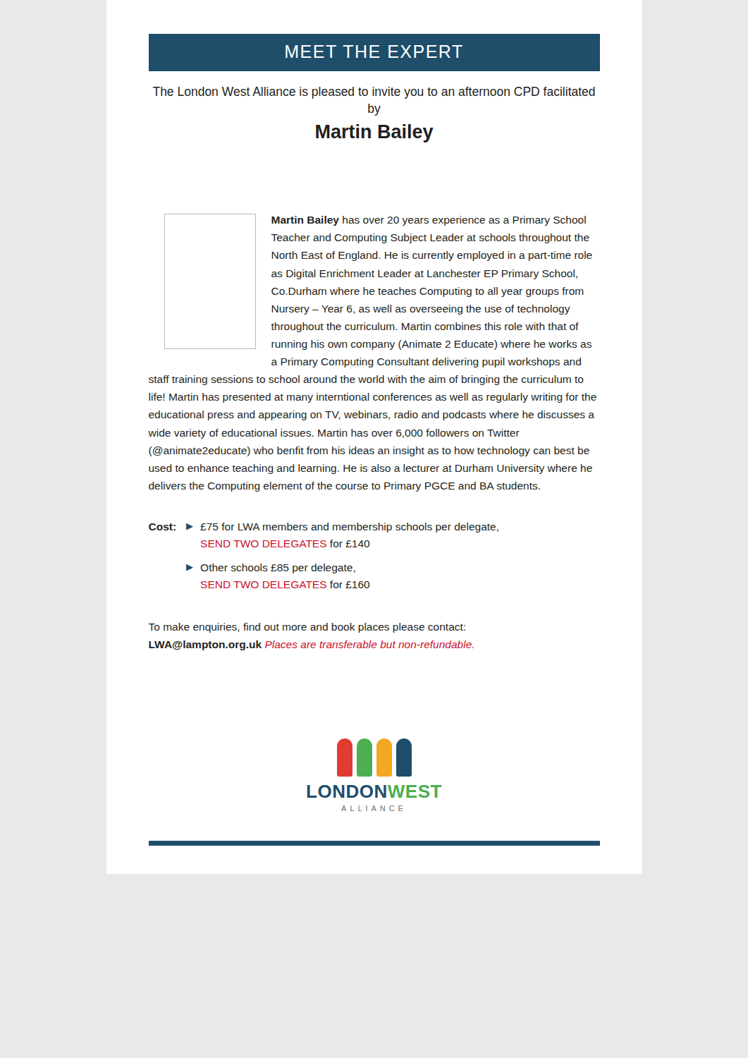MEET THE EXPERT
The London West Alliance is pleased to invite you to an afternoon CPD facilitated by
Martin Bailey
Martin Bailey has over 20 years experience as a Primary School Teacher and Computing Subject Leader at schools throughout the North East of England. He is currently employed in a part-time role as Digital Enrichment Leader at Lanchester EP Primary School, Co.Durham where he teaches Computing to all year groups from Nursery – Year 6, as well as overseeing the use of technology throughout the curriculum. Martin combines this role with that of running his own company (Animate 2 Educate) where he works as a Primary Computing Consultant delivering pupil workshops and staff training sessions to school around the world with the aim of bringing the curriculum to life! Martin has presented at many interntional conferences as well as regularly writing for the educational press and appearing on TV, webinars, radio and podcasts where he discusses a wide variety of educational issues. Martin has over 6,000 followers on Twitter (@animate2educate) who benfit from his ideas an insight as to how technology can best be used to enhance teaching and learning. He is also a lecturer at Durham University where he delivers the Computing element of the course to Primary PGCE and BA students.
| Cost: | ▶ | £75 for LWA members and membership schools per delegate, SEND TWO DELEGATES for £140 |
| | ▶ | Other schools £85 per delegate, SEND TWO DELEGATES for £160 |
To make enquiries, find out more and book places please contact:
LWA@lampton.org.uk Places are transferable but non-refundable.
LONDONWEST
ALLIANCE